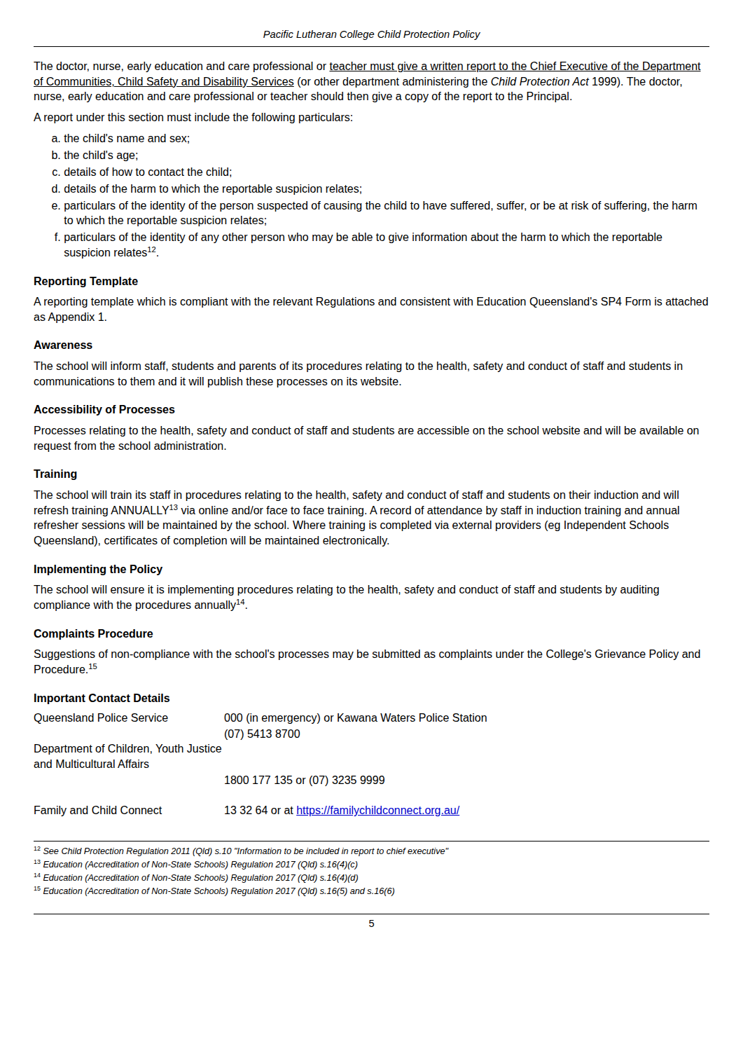Pacific Lutheran College Child Protection Policy
The doctor, nurse, early education and care professional or teacher must give a written report to the Chief Executive of the Department of Communities, Child Safety and Disability Services (or other department administering the Child Protection Act 1999). The doctor, nurse, early education and care professional or teacher should then give a copy of the report to the Principal.
A report under this section must include the following particulars:
the child's name and sex;
the child's age;
details of how to contact the child;
details of the harm to which the reportable suspicion relates;
particulars of the identity of the person suspected of causing the child to have suffered, suffer, or be at risk of suffering, the harm to which the reportable suspicion relates;
particulars of the identity of any other person who may be able to give information about the harm to which the reportable suspicion relates12.
Reporting Template
A reporting template which is compliant with the relevant Regulations and consistent with Education Queensland's SP4 Form is attached as Appendix 1.
Awareness
The school will inform staff, students and parents of its procedures relating to the health, safety and conduct of staff and students in communications to them and it will publish these processes on its website.
Accessibility of Processes
Processes relating to the health, safety and conduct of staff and students are accessible on the school website and will be available on request from the school administration.
Training
The school will train its staff in procedures relating to the health, safety and conduct of staff and students on their induction and will refresh training ANNUALLY13 via online and/or face to face training. A record of attendance by staff in induction training and annual refresher sessions will be maintained by the school. Where training is completed via external providers (eg Independent Schools Queensland), certificates of completion will be maintained electronically.
Implementing the Policy
The school will ensure it is implementing procedures relating to the health, safety and conduct of staff and students by auditing compliance with the procedures annually14.
Complaints Procedure
Suggestions of non-compliance with the school's processes may be submitted as complaints under the College's Grievance Policy and Procedure.15
Important Contact Details
Queensland Police Service
000 (in emergency) or Kawana Waters Police Station
(07) 5413 8700
Department of Children, Youth Justice and Multicultural Affairs
1800 177 135 or (07) 3235 9999
Family and Child Connect
13 32 64 or at https://familychildconnect.org.au/
12 See Child Protection Regulation 2011 (Qld) s.10 "Information to be included in report to chief executive"
13 Education (Accreditation of Non-State Schools) Regulation 2017 (Qld) s.16(4)(c)
14 Education (Accreditation of Non-State Schools) Regulation 2017 (Qld) s.16(4)(d)
15 Education (Accreditation of Non-State Schools) Regulation 2017 (Qld) s.16(5) and s.16(6)
5